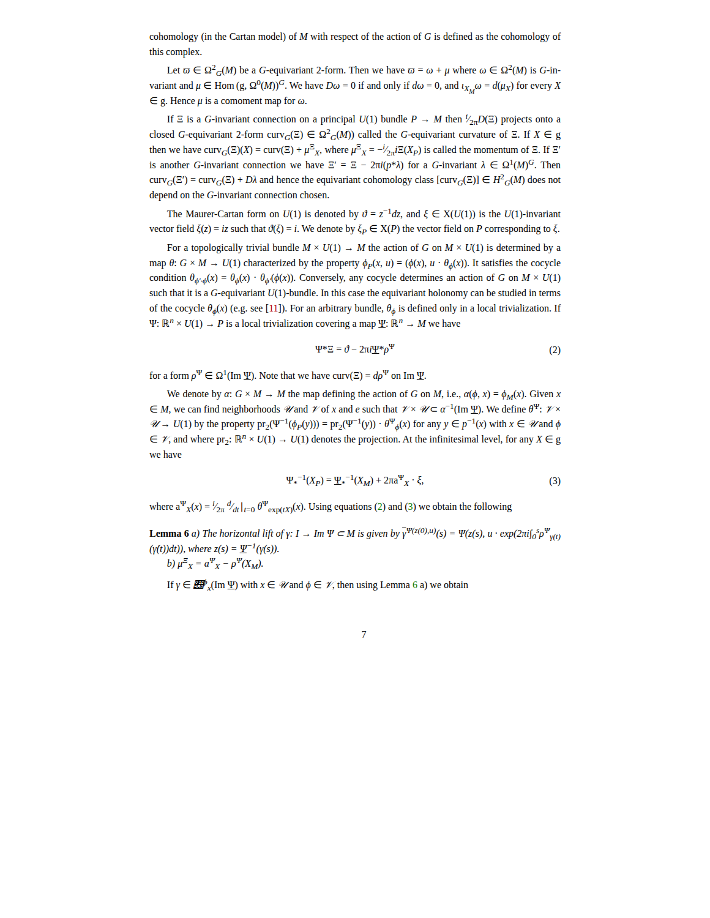cohomology (in the Cartan model) of M with respect of the action of G is defined as the cohomology of this complex.
Let ϖ ∈ Ω2G(M) be a G-equivariant 2-form. Then we have ϖ = ω + μ where ω ∈ Ω2(M) is G-invariant and μ ∈ Hom (g, Ω0(M))G. We have Dω = 0 if and only if dω = 0, and ιXMω = d(μX) for every X ∈ g. Hence μ is a comoment map for ω.
If Ξ is a G-invariant connection on a principal U(1) bundle P → M then i⁄2πD(Ξ) projects onto a closed G-equivariant 2-form curvG(Ξ) ∈ Ω2G(M)) called the G-equivariant curvature of Ξ. If X ∈ g then we have curvG(Ξ)(X) = curv(Ξ) + μΞX, where μΞX = −i⁄2πi Ξ(XP) is called the momentum of Ξ. If Ξ′ is another G-invariant connection we have Ξ′ = Ξ − 2πi(p*λ) for a G-invariant λ ∈ Ω1(M)G. Then curvG(Ξ′) = curvG(Ξ) + Dλ and hence the equivariant cohomology class [curvG(Ξ)] ∈ H2G(M) does not depend on the G-invariant connection chosen.
The Maurer-Cartan form on U(1) is denoted by ϑ = z−1dz, and ξ ∈ X(U(1)) is the U(1)-invariant vector field ξ(z) = iz such that ϑ(ξ) = i. We denote by ξP ∈ X(P) the vector field on P corresponding to ξ.
For a topologically trivial bundle M × U(1) → M the action of G on M × U(1) is determined by a map θ: G × M → U(1) characterized by the property ϕP(x, u) = (ϕ(x), u · θϕ(x)). It satisfies the cocycle condition θϕ′·ϕ(x) = θϕ(x) · θϕ′(ϕ(x)). Conversely, any cocycle determines an action of G on M × U(1) such that it is a G-equivariant U(1)-bundle. In this case the equivariant holonomy can be studied in terms of the cocycle θϕ(x) (e.g. see [11]). For an arbitrary bundle, θϕ is defined only in a local trivialization. If Ψ: ℝn × U(1) → P is a local trivialization covering a map Ψ: ℝn → M we have
Ψ*Ξ = ϑ − 2πiΨ*ρΨ (2)
for a form ρΨ ∈ Ω1(Im Ψ). Note that we have curv(Ξ) = dρΨ on Im Ψ.
We denote by α: G × M → M the map defining the action of G on M, i.e., α(ϕ, x) = ϕM(x). Given x ∈ M, we can find neighborhoods 𝒰 and 𝒱 of x and e such that 𝒱 × 𝒰 ⊂ α−1(Im Ψ). We define θΨ: 𝒱 × 𝒰 → U(1) by the property pr2(Ψ−1(ϕP(y))) = pr2(Ψ−1(y)) · θΨϕ(x) for any y ∈ p−1(x) with x ∈ 𝒰 and ϕ ∈ 𝒱, and where pr2: ℝn × U(1) → U(1) denotes the projection. At the infinitesimal level, for any X ∈ g we have
Ψ*−1(XP) = Ψ*−1(XM) + 2πaΨX · ξ, (3)
where aΨX(x) = i⁄2π d⁄dt∣t=0 θΨexp(tX)(x). Using equations (2) and (3) we obtain the following
Lemma 6 a) The horizontal lift of γ: I → Im Ψ ⊂ M is given by γΨ(z(0),u)(s) = Ψ(z(s), u · exp(2πi∫0sρΨγ(t)(γ̇(t))dt)), where z(s) = Ψ−1(γ(s)).
b) μΞX = aΨX − ρΨ(XM).
If γ ∈ 𝒠ϕx(Im Ψ) with x ∈ 𝒰 and ϕ ∈ 𝒱, then using Lemma 6 a) we obtain
7